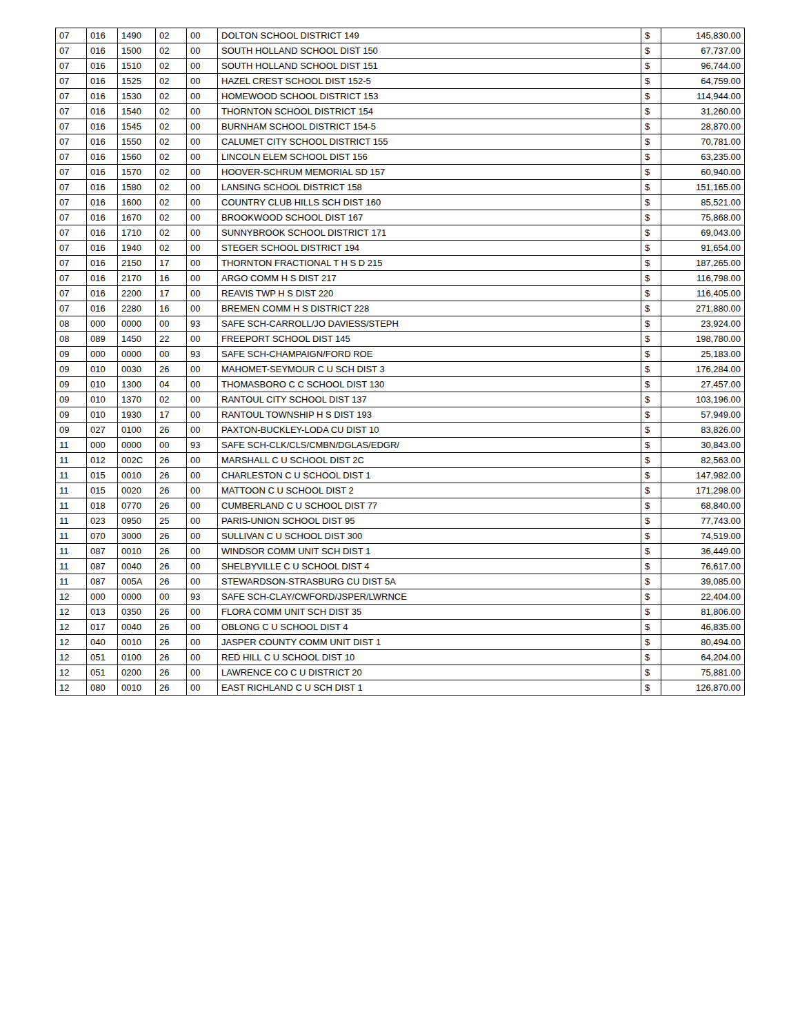| 07 | 016 | 1490 | 02 | 00 | DOLTON SCHOOL DISTRICT 149 | $ | 145,830.00 |
| 07 | 016 | 1500 | 02 | 00 | SOUTH HOLLAND SCHOOL DIST 150 | $ | 67,737.00 |
| 07 | 016 | 1510 | 02 | 00 | SOUTH HOLLAND SCHOOL DIST 151 | $ | 96,744.00 |
| 07 | 016 | 1525 | 02 | 00 | HAZEL CREST SCHOOL DIST 152-5 | $ | 64,759.00 |
| 07 | 016 | 1530 | 02 | 00 | HOMEWOOD SCHOOL DISTRICT 153 | $ | 114,944.00 |
| 07 | 016 | 1540 | 02 | 00 | THORNTON SCHOOL DISTRICT 154 | $ | 31,260.00 |
| 07 | 016 | 1545 | 02 | 00 | BURNHAM SCHOOL DISTRICT 154-5 | $ | 28,870.00 |
| 07 | 016 | 1550 | 02 | 00 | CALUMET CITY SCHOOL DISTRICT 155 | $ | 70,781.00 |
| 07 | 016 | 1560 | 02 | 00 | LINCOLN ELEM SCHOOL DIST 156 | $ | 63,235.00 |
| 07 | 016 | 1570 | 02 | 00 | HOOVER-SCHRUM MEMORIAL SD 157 | $ | 60,940.00 |
| 07 | 016 | 1580 | 02 | 00 | LANSING SCHOOL DISTRICT 158 | $ | 151,165.00 |
| 07 | 016 | 1600 | 02 | 00 | COUNTRY CLUB HILLS SCH DIST 160 | $ | 85,521.00 |
| 07 | 016 | 1670 | 02 | 00 | BROOKWOOD SCHOOL DIST 167 | $ | 75,868.00 |
| 07 | 016 | 1710 | 02 | 00 | SUNNYBROOK SCHOOL DISTRICT 171 | $ | 69,043.00 |
| 07 | 016 | 1940 | 02 | 00 | STEGER SCHOOL DISTRICT 194 | $ | 91,654.00 |
| 07 | 016 | 2150 | 17 | 00 | THORNTON FRACTIONAL T H S D 215 | $ | 187,265.00 |
| 07 | 016 | 2170 | 16 | 00 | ARGO COMM H S DIST 217 | $ | 116,798.00 |
| 07 | 016 | 2200 | 17 | 00 | REAVIS TWP H S DIST 220 | $ | 116,405.00 |
| 07 | 016 | 2280 | 16 | 00 | BREMEN COMM H S DISTRICT 228 | $ | 271,880.00 |
| 08 | 000 | 0000 | 00 | 93 | SAFE SCH-CARROLL/JO DAVIESS/STEPH | $ | 23,924.00 |
| 08 | 089 | 1450 | 22 | 00 | FREEPORT SCHOOL DIST 145 | $ | 198,780.00 |
| 09 | 000 | 0000 | 00 | 93 | SAFE SCH-CHAMPAIGN/FORD ROE | $ | 25,183.00 |
| 09 | 010 | 0030 | 26 | 00 | MAHOMET-SEYMOUR C U SCH DIST 3 | $ | 176,284.00 |
| 09 | 010 | 1300 | 04 | 00 | THOMASBORO C C SCHOOL DIST 130 | $ | 27,457.00 |
| 09 | 010 | 1370 | 02 | 00 | RANTOUL CITY SCHOOL DIST 137 | $ | 103,196.00 |
| 09 | 010 | 1930 | 17 | 00 | RANTOUL TOWNSHIP H S DIST 193 | $ | 57,949.00 |
| 09 | 027 | 0100 | 26 | 00 | PAXTON-BUCKLEY-LODA CU DIST 10 | $ | 83,826.00 |
| 11 | 000 | 0000 | 00 | 93 | SAFE SCH-CLK/CLS/CMBN/DGLAS/EDGR/ | $ | 30,843.00 |
| 11 | 012 | 002C | 26 | 00 | MARSHALL C U SCHOOL DIST 2C | $ | 82,563.00 |
| 11 | 015 | 0010 | 26 | 00 | CHARLESTON C U SCHOOL DIST 1 | $ | 147,982.00 |
| 11 | 015 | 0020 | 26 | 00 | MATTOON C U SCHOOL DIST 2 | $ | 171,298.00 |
| 11 | 018 | 0770 | 26 | 00 | CUMBERLAND C U SCHOOL DIST 77 | $ | 68,840.00 |
| 11 | 023 | 0950 | 25 | 00 | PARIS-UNION SCHOOL DIST 95 | $ | 77,743.00 |
| 11 | 070 | 3000 | 26 | 00 | SULLIVAN C U SCHOOL DIST 300 | $ | 74,519.00 |
| 11 | 087 | 0010 | 26 | 00 | WINDSOR COMM UNIT SCH DIST 1 | $ | 36,449.00 |
| 11 | 087 | 0040 | 26 | 00 | SHELBYVILLE C U SCHOOL DIST 4 | $ | 76,617.00 |
| 11 | 087 | 005A | 26 | 00 | STEWARDSON-STRASBURG CU DIST 5A | $ | 39,085.00 |
| 12 | 000 | 0000 | 00 | 93 | SAFE SCH-CLAY/CWFORD/JSPER/LWRNCE | $ | 22,404.00 |
| 12 | 013 | 0350 | 26 | 00 | FLORA COMM UNIT SCH DIST 35 | $ | 81,806.00 |
| 12 | 017 | 0040 | 26 | 00 | OBLONG C U SCHOOL DIST 4 | $ | 46,835.00 |
| 12 | 040 | 0010 | 26 | 00 | JASPER COUNTY COMM UNIT DIST 1 | $ | 80,494.00 |
| 12 | 051 | 0100 | 26 | 00 | RED HILL C U SCHOOL DIST 10 | $ | 64,204.00 |
| 12 | 051 | 0200 | 26 | 00 | LAWRENCE CO C U DISTRICT 20 | $ | 75,881.00 |
| 12 | 080 | 0010 | 26 | 00 | EAST RICHLAND C U SCH DIST 1 | $ | 126,870.00 |